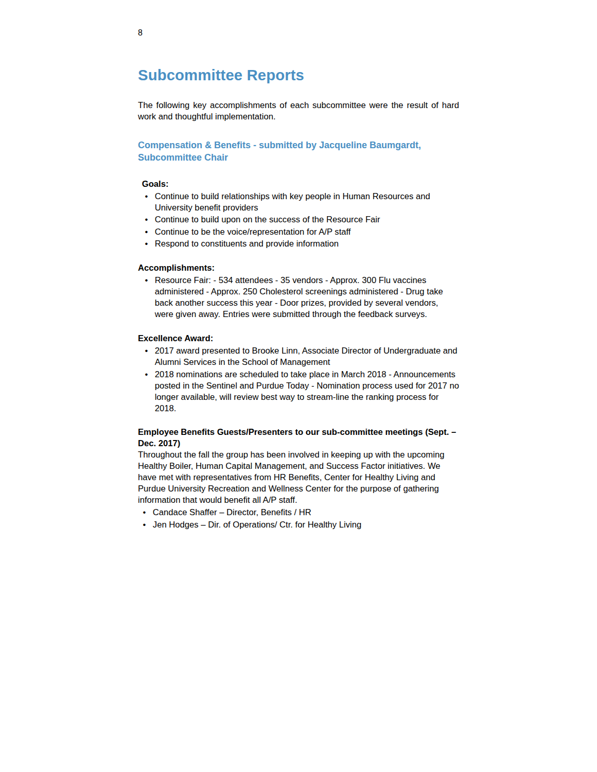8
Subcommittee Reports
The following key accomplishments of each subcommittee were the result of hard work and thoughtful implementation.
Compensation & Benefits - submitted by Jacqueline Baumgardt, Subcommittee Chair
Goals:
Continue to build relationships with key people in Human Resources and University benefit providers
Continue to build upon on the success of the Resource Fair
Continue to be the voice/representation for A/P staff
Respond to constituents and provide information
Accomplishments:
Resource Fair: - 534 attendees - 35 vendors - Approx. 300 Flu vaccines administered - Approx. 250 Cholesterol screenings administered - Drug take back another success this year - Door prizes, provided by several vendors, were given away. Entries were submitted through the feedback surveys.
Excellence Award:
2017 award presented to Brooke Linn, Associate Director of Undergraduate and Alumni Services in the School of Management
2018 nominations are scheduled to take place in March 2018 - Announcements posted in the Sentinel and Purdue Today - Nomination process used for 2017 no longer available, will review best way to stream-line the ranking process for 2018.
Employee Benefits Guests/Presenters to our sub-committee meetings (Sept. – Dec. 2017)
Throughout the fall the group has been involved in keeping up with the upcoming Healthy Boiler, Human Capital Management, and Success Factor initiatives. We have met with representatives from HR Benefits, Center for Healthy Living and Purdue University Recreation and Wellness Center for the purpose of gathering information that would benefit all A/P staff.
Candace Shaffer – Director, Benefits / HR
Jen Hodges – Dir. of Operations/ Ctr. for Healthy Living